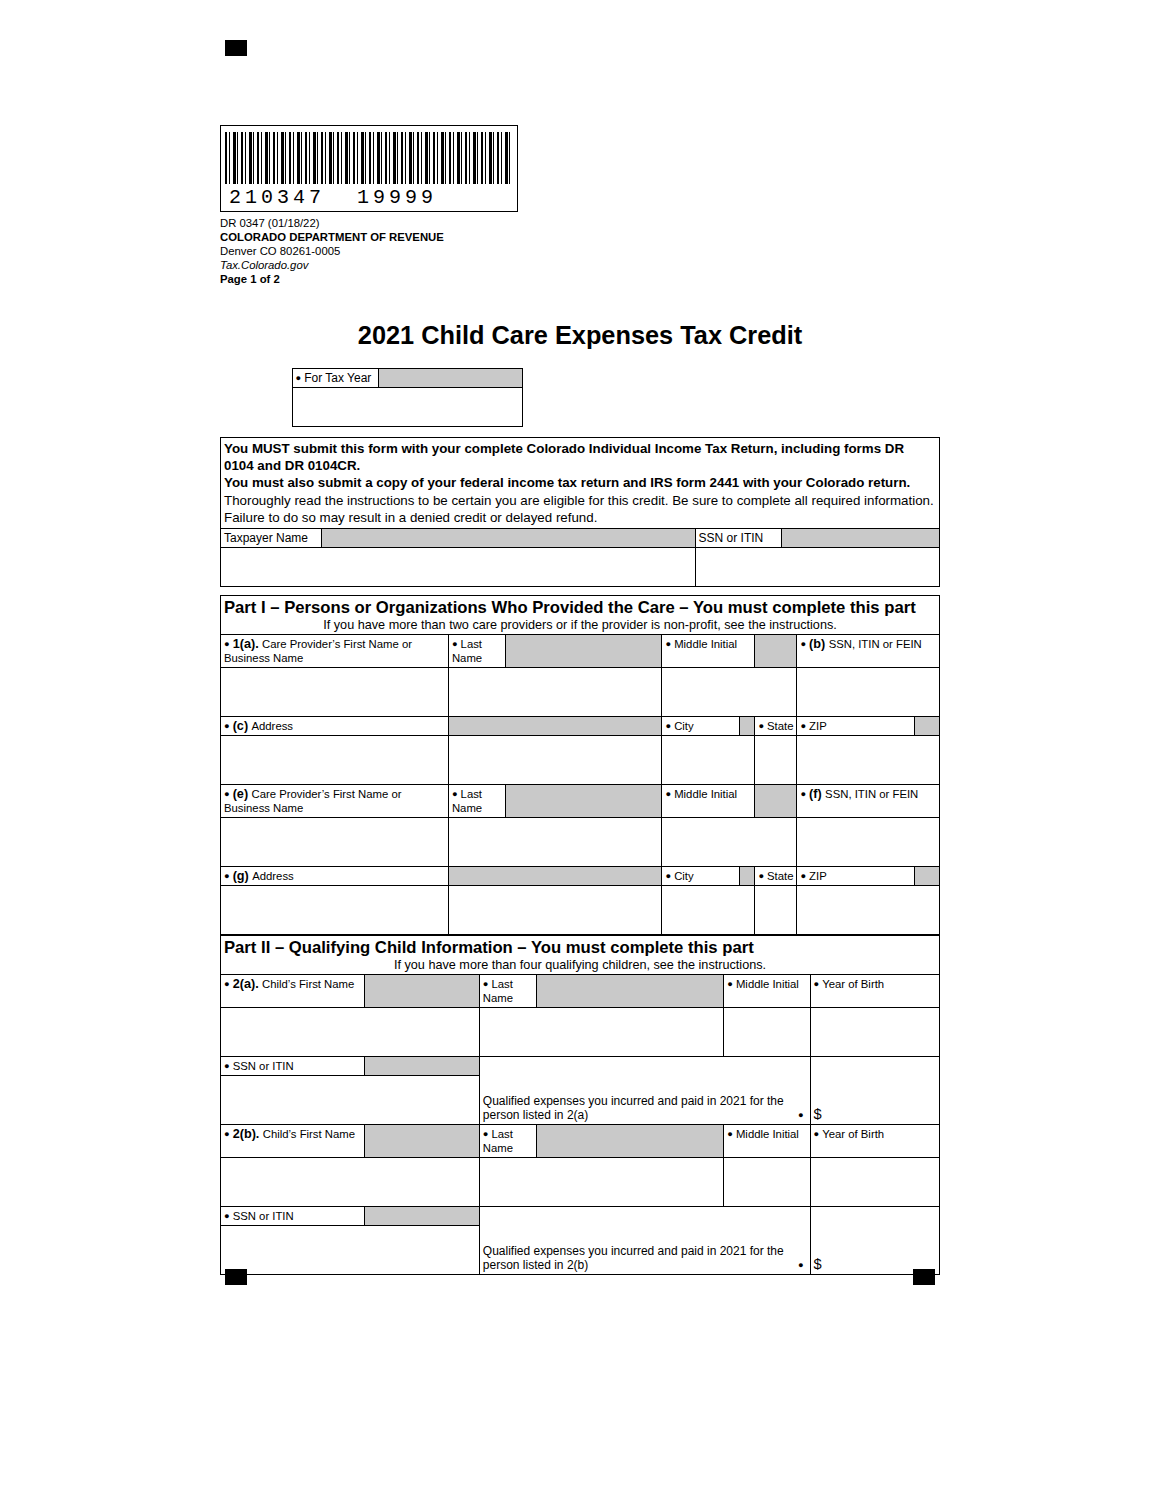210347 19999
DR 0347 (01/18/22)
COLORADO DEPARTMENT OF REVENUE
Denver CO 80261-0005
Tax.Colorado.gov
Page 1 of 2
2021 Child Care Expenses Tax Credit
| | For Tax Year | | |
| You MUST submit this form with your complete Colorado Individual Income Tax Return, including forms DR 0104 and DR 0104CR. You must also submit a copy of your federal income tax return and IRS form 2441 with your Colorado return. Thoroughly read the instructions to be certain you are eligible for this credit. Be sure to complete all required information. Failure to do so may result in a denied credit or delayed refund. |
| Taxpayer Name | | SSN or ITIN | |
| Part I – Persons or Organizations Who Provided the Care – You must complete this part If you have more than two care providers or if the provider is non-profit, see the instructions. |
| 1(a). Care Provider’s First Name or Business Name | Last Name | | Middle Initial | | (b) SSN, ITIN or FEIN |
| (c) Address | | City | | State | ZIP | |
| (e) Care Provider’s First Name or Business Name | Last Name | | Middle Initial | | (f) SSN, ITIN or FEIN |
| (g) Address | | City | | State | ZIP | |
| Part II – Qualifying Child Information – You must complete this part If you have more than four qualifying children, see the instructions. |
| 2(a). Child’s First Name | | Last Name | | Middle Initial | Year of Birth |
| SSN or ITIN | | Qualified expenses you incurred and paid in 2021 for the person listed in 2(a) | $ |
| 2(b). Child’s First Name | | Last Name | | Middle Initial | Year of Birth |
| SSN or ITIN | | Qualified expenses you incurred and paid in 2021 for the person listed in 2(b) | $ |